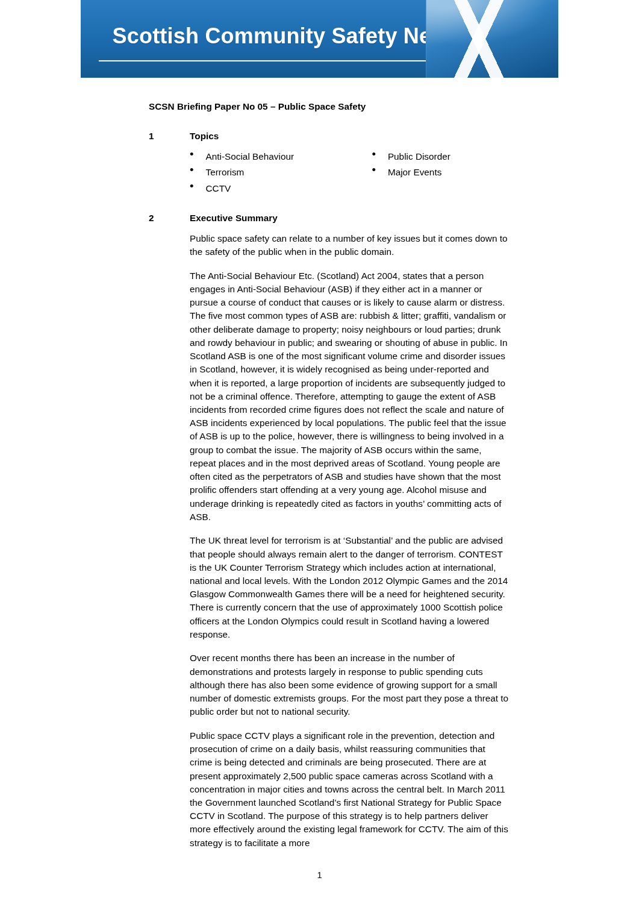Scottish Community Safety Network
SCSN Briefing Paper No 05 – Public Space Safety
1 Topics
Anti-Social Behaviour
Terrorism
CCTV
Public Disorder
Major Events
2 Executive Summary
Public space safety can relate to a number of key issues but it comes down to the safety of the public when in the public domain.
The Anti-Social Behaviour Etc. (Scotland) Act 2004, states that a person engages in Anti-Social Behaviour (ASB) if they either act in a manner or pursue a course of conduct that causes or is likely to cause alarm or distress. The five most common types of ASB are: rubbish & litter; graffiti, vandalism or other deliberate damage to property; noisy neighbours or loud parties; drunk and rowdy behaviour in public; and swearing or shouting of abuse in public. In Scotland ASB is one of the most significant volume crime and disorder issues in Scotland, however, it is widely recognised as being under-reported and when it is reported, a large proportion of incidents are subsequently judged to not be a criminal offence. Therefore, attempting to gauge the extent of ASB incidents from recorded crime figures does not reflect the scale and nature of ASB incidents experienced by local populations. The public feel that the issue of ASB is up to the police, however, there is willingness to being involved in a group to combat the issue. The majority of ASB occurs within the same, repeat places and in the most deprived areas of Scotland. Young people are often cited as the perpetrators of ASB and studies have shown that the most prolific offenders start offending at a very young age. Alcohol misuse and underage drinking is repeatedly cited as factors in youths’ committing acts of ASB.
The UK threat level for terrorism is at ‘Substantial’ and the public are advised that people should always remain alert to the danger of terrorism. CONTEST is the UK Counter Terrorism Strategy which includes action at international, national and local levels. With the London 2012 Olympic Games and the 2014 Glasgow Commonwealth Games there will be a need for heightened security. There is currently concern that the use of approximately 1000 Scottish police officers at the London Olympics could result in Scotland having a lowered response.
Over recent months there has been an increase in the number of demonstrations and protests largely in response to public spending cuts although there has also been some evidence of growing support for a small number of domestic extremists groups. For the most part they pose a threat to public order but not to national security.
Public space CCTV plays a significant role in the prevention, detection and prosecution of crime on a daily basis, whilst reassuring communities that crime is being detected and criminals are being prosecuted. There are at present approximately 2,500 public space cameras across Scotland with a concentration in major cities and towns across the central belt. In March 2011 the Government launched Scotland’s first National Strategy for Public Space CCTV in Scotland. The purpose of this strategy is to help partners deliver more effectively around the existing legal framework for CCTV. The aim of this strategy is to facilitate a more
1